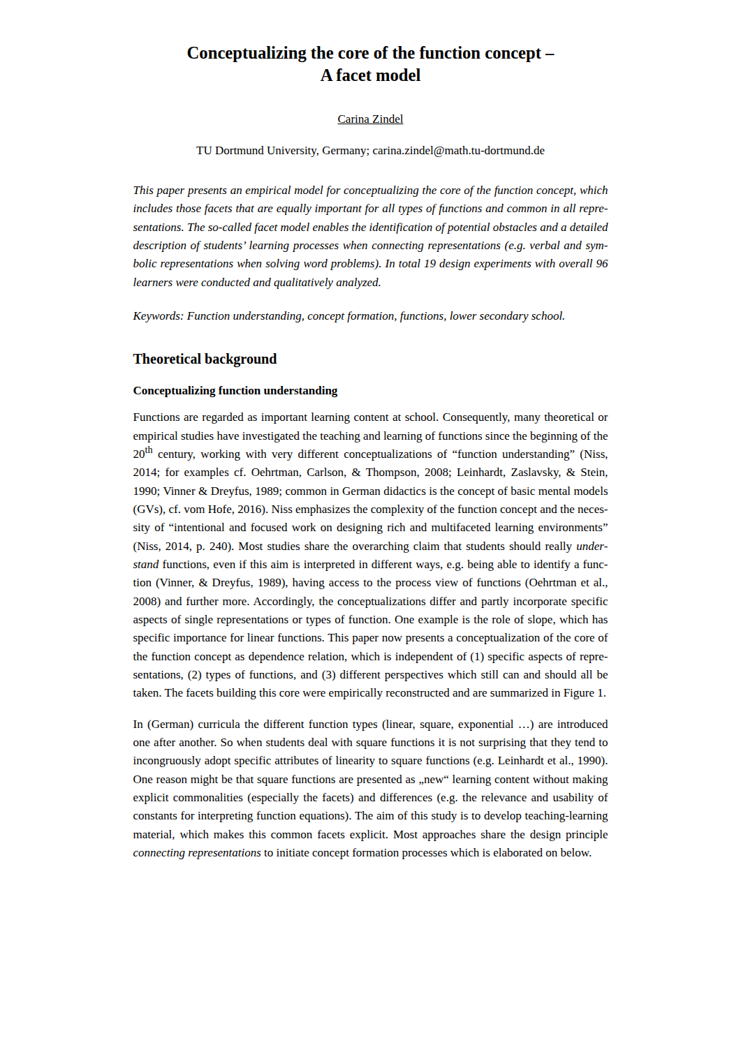Conceptualizing the core of the function concept –
A facet model
Carina Zindel
TU Dortmund University, Germany; carina.zindel@math.tu-dortmund.de
This paper presents an empirical model for conceptualizing the core of the function concept, which includes those facets that are equally important for all types of functions and common in all representations. The so-called facet model enables the identification of potential obstacles and a detailed description of students’ learning processes when connecting representations (e.g. verbal and symbolic representations when solving word problems). In total 19 design experiments with overall 96 learners were conducted and qualitatively analyzed.
Keywords: Function understanding, concept formation, functions, lower secondary school.
Theoretical background
Conceptualizing function understanding
Functions are regarded as important learning content at school. Consequently, many theoretical or empirical studies have investigated the teaching and learning of functions since the beginning of the 20th century, working with very different conceptualizations of “function understanding” (Niss, 2014; for examples cf. Oehrtman, Carlson, & Thompson, 2008; Leinhardt, Zaslavsky, & Stein, 1990; Vinner & Dreyfus, 1989; common in German didactics is the concept of basic mental models (GVs), cf. vom Hofe, 2016). Niss emphasizes the complexity of the function concept and the necessity of “intentional and focused work on designing rich and multifaceted learning environments” (Niss, 2014, p. 240). Most studies share the overarching claim that students should really understand functions, even if this aim is interpreted in different ways, e.g. being able to identify a function (Vinner, & Dreyfus, 1989), having access to the process view of functions (Oehrtman et al., 2008) and further more. Accordingly, the conceptualizations differ and partly incorporate specific aspects of single representations or types of function. One example is the role of slope, which has specific importance for linear functions. This paper now presents a conceptualization of the core of the function concept as dependence relation, which is independent of (1) specific aspects of representations, (2) types of functions, and (3) different perspectives which still can and should all be taken. The facets building this core were empirically reconstructed and are summarized in Figure 1.
In (German) curricula the different function types (linear, square, exponential …) are introduced one after another. So when students deal with square functions it is not surprising that they tend to incongruously adopt specific attributes of linearity to square functions (e.g. Leinhardt et al., 1990). One reason might be that square functions are presented as „new“ learning content without making explicit commonalities (especially the facets) and differences (e.g. the relevance and usability of constants for interpreting function equations). The aim of this study is to develop teaching-learning material, which makes this common facets explicit. Most approaches share the design principle connecting representations to initiate concept formation processes which is elaborated on below.